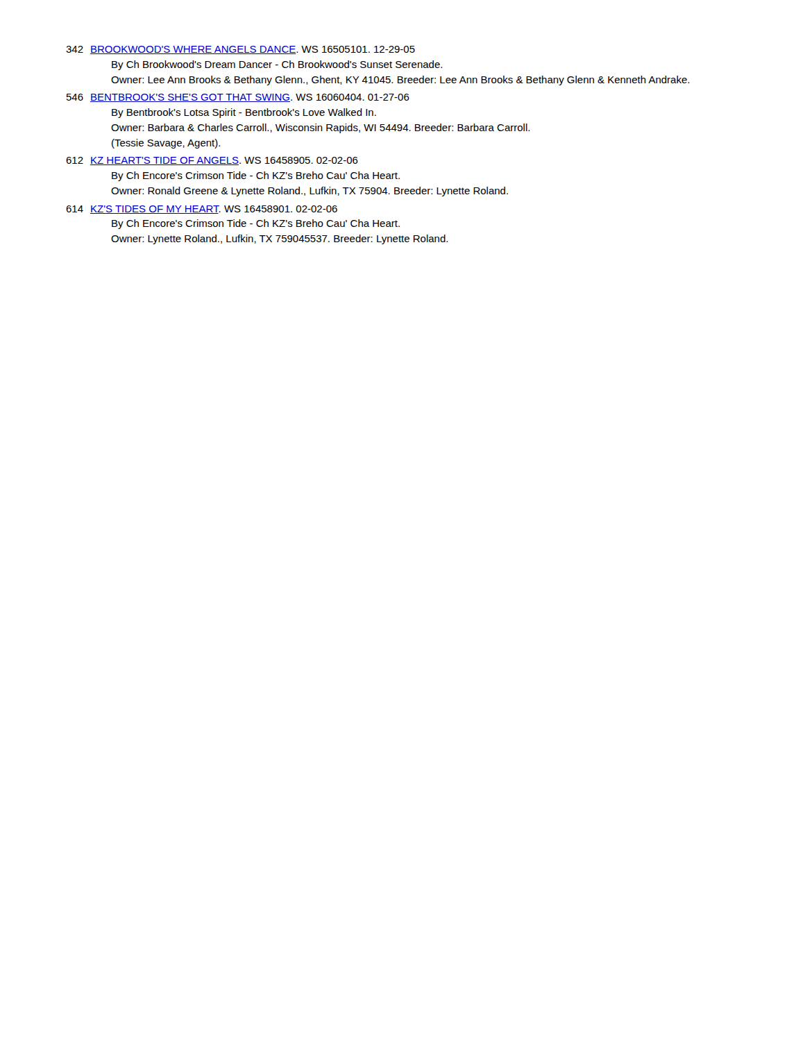342
BROOKWOOD'S WHERE ANGELS DANCE. WS 16505101. 12-29-05
By Ch Brookwood's Dream Dancer - Ch Brookwood's Sunset Serenade.
Owner: Lee Ann Brooks & Bethany Glenn., Ghent, KY 41045. Breeder: Lee Ann Brooks & Bethany Glenn & Kenneth Andrake.
546
BENTBROOK'S SHE'S GOT THAT SWING. WS 16060404. 01-27-06
By Bentbrook's Lotsa Spirit - Bentbrook's Love Walked In.
Owner: Barbara & Charles Carroll., Wisconsin Rapids, WI 54494. Breeder: Barbara Carroll.
(Tessie Savage, Agent).
612
KZ HEART'S TIDE OF ANGELS. WS 16458905. 02-02-06
By Ch Encore's Crimson Tide - Ch KZ's Breho Cau' Cha Heart.
Owner: Ronald Greene & Lynette Roland., Lufkin, TX 75904. Breeder: Lynette Roland.
614
KZ'S TIDES OF MY HEART. WS 16458901. 02-02-06
By Ch Encore's Crimson Tide - Ch KZ's Breho Cau' Cha Heart.
Owner: Lynette Roland., Lufkin, TX 759045537. Breeder: Lynette Roland.